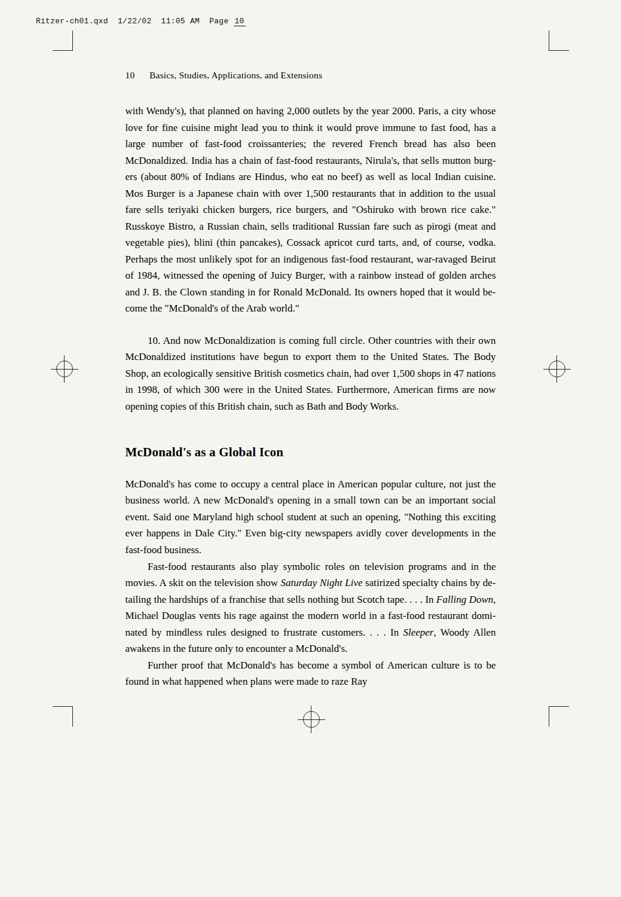Ritzer-ch01.qxd 1/22/02 11:05 AM Page 10
10 Basics, Studies, Applications, and Extensions
with Wendy's), that planned on having 2,000 outlets by the year 2000. Paris, a city whose love for fine cuisine might lead you to think it would prove immune to fast food, has a large number of fast-food croissanteries; the revered French bread has also been McDonaldized. India has a chain of fast-food restaurants, Nirula's, that sells mutton burgers (about 80% of Indians are Hindus, who eat no beef) as well as local Indian cuisine. Mos Burger is a Japanese chain with over 1,500 restaurants that in addition to the usual fare sells teriyaki chicken burgers, rice burgers, and "Oshiruko with brown rice cake." Russkoye Bistro, a Russian chain, sells traditional Russian fare such as pirogi (meat and vegetable pies), blini (thin pancakes), Cossack apricot curd tarts, and, of course, vodka. Perhaps the most unlikely spot for an indigenous fast-food restaurant, war-ravaged Beirut of 1984, witnessed the opening of Juicy Burger, with a rainbow instead of golden arches and J. B. the Clown standing in for Ronald McDonald. Its owners hoped that it would become the "McDonald's of the Arab world."
10. And now McDonaldization is coming full circle. Other countries with their own McDonaldized institutions have begun to export them to the United States. The Body Shop, an ecologically sensitive British cosmetics chain, had over 1,500 shops in 47 nations in 1998, of which 300 were in the United States. Furthermore, American firms are now opening copies of this British chain, such as Bath and Body Works.
McDonald's as a Global Icon
McDonald's has come to occupy a central place in American popular culture, not just the business world. A new McDonald's opening in a small town can be an important social event. Said one Maryland high school student at such an opening, "Nothing this exciting ever happens in Dale City." Even big-city newspapers avidly cover developments in the fast-food business.
Fast-food restaurants also play symbolic roles on television programs and in the movies. A skit on the television show Saturday Night Live satirized specialty chains by detailing the hardships of a franchise that sells nothing but Scotch tape. . . . In Falling Down, Michael Douglas vents his rage against the modern world in a fast-food restaurant dominated by mindless rules designed to frustrate customers. . . . In Sleeper, Woody Allen awakens in the future only to encounter a McDonald's.
Further proof that McDonald's has become a symbol of American culture is to be found in what happened when plans were made to raze Ray